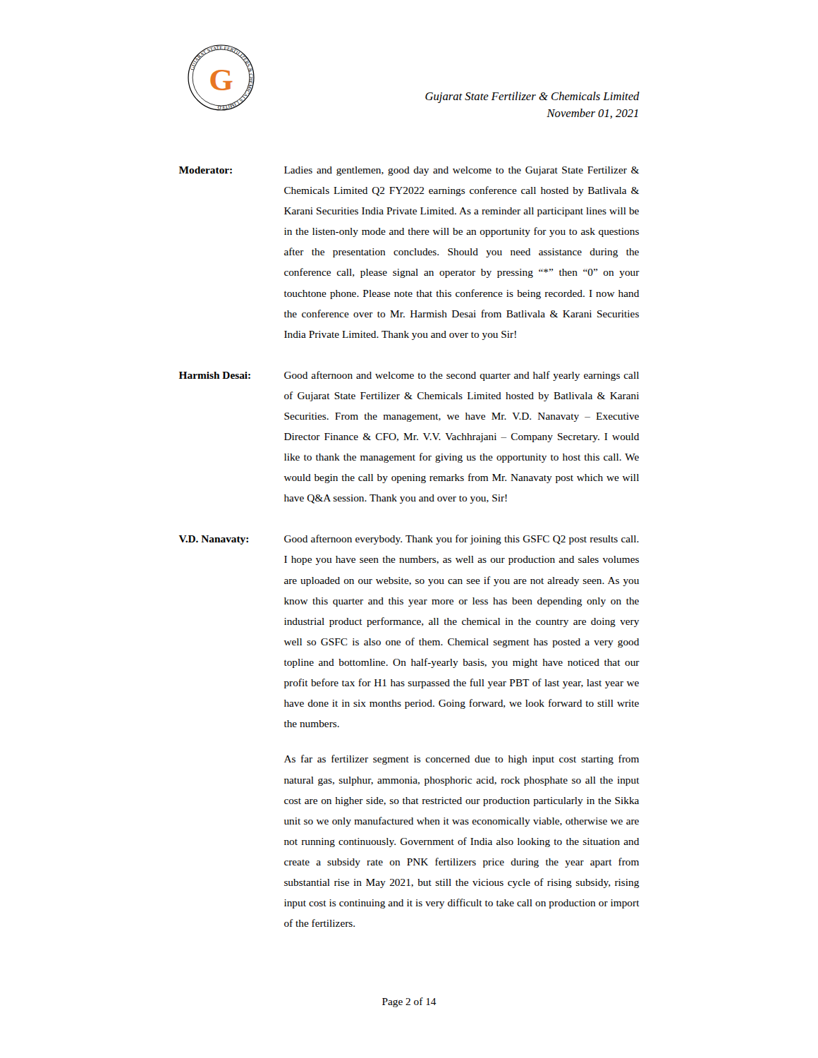Gujarat State Fertilizer & Chemicals Limited
November 01, 2021
| Moderator: | Ladies and gentlemen, good day and welcome to the Gujarat State Fertilizer & Chemicals Limited Q2 FY2022 earnings conference call hosted by Batlivala & Karani Securities India Private Limited. As a reminder all participant lines will be in the listen-only mode and there will be an opportunity for you to ask questions after the presentation concludes. Should you need assistance during the conference call, please signal an operator by pressing “*” then “0” on your touchtone phone. Please note that this conference is being recorded. I now hand the conference over to Mr. Harmish Desai from Batlivala & Karani Securities India Private Limited. Thank you and over to you Sir! |
| Harmish Desai: | Good afternoon and welcome to the second quarter and half yearly earnings call of Gujarat State Fertilizer & Chemicals Limited hosted by Batlivala & Karani Securities. From the management, we have Mr. V.D. Nanavaty – Executive Director Finance & CFO, Mr. V.V. Vachhrajani – Company Secretary. I would like to thank the management for giving us the opportunity to host this call. We would begin the call by opening remarks from Mr. Nanavaty post which we will have Q&A session. Thank you and over to you, Sir! |
| V.D. Nanavaty: | Good afternoon everybody. Thank you for joining this GSFC Q2 post results call. I hope you have seen the numbers, as well as our production and sales volumes are uploaded on our website, so you can see if you are not already seen. As you know this quarter and this year more or less has been depending only on the industrial product performance, all the chemical in the country are doing very well so GSFC is also one of them. Chemical segment has posted a very good topline and bottomline. On half-yearly basis, you might have noticed that our profit before tax for H1 has surpassed the full year PBT of last year, last year we have done it in six months period. Going forward, we look forward to still write the numbers. As far as fertilizer segment is concerned due to high input cost starting from natural gas, sulphur, ammonia, phosphoric acid, rock phosphate so all the input cost are on higher side, so that restricted our production particularly in the Sikka unit so we only manufactured when it was economically viable, otherwise we are not running continuously. Government of India also looking to the situation and create a subsidy rate on PNK fertilizers price during the year apart from substantial rise in May 2021, but still the vicious cycle of rising subsidy, rising input cost is continuing and it is very difficult to take call on production or import of the fertilizers. |
Page 2 of 14